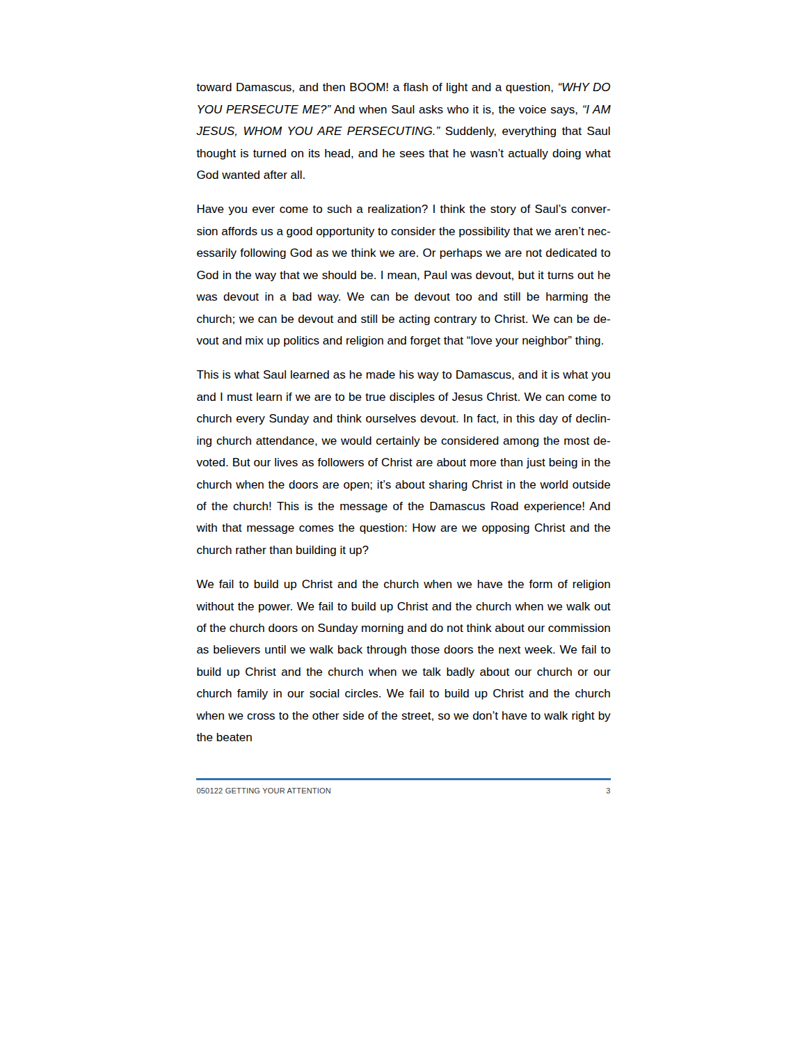toward Damascus, and then BOOM! a flash of light and a question, “WHY DO YOU PERSECUTE ME?” And when Saul asks who it is, the voice says, “I AM JESUS, WHOM YOU ARE PERSECUTING.” Suddenly, everything that Saul thought is turned on its head, and he sees that he wasn’t actually doing what God wanted after all.
Have you ever come to such a realization? I think the story of Saul’s conversion affords us a good opportunity to consider the possibility that we aren’t necessarily following God as we think we are. Or perhaps we are not dedicated to God in the way that we should be. I mean, Paul was devout, but it turns out he was devout in a bad way. We can be devout too and still be harming the church; we can be devout and still be acting contrary to Christ. We can be devout and mix up politics and religion and forget that “love your neighbor” thing.
This is what Saul learned as he made his way to Damascus, and it is what you and I must learn if we are to be true disciples of Jesus Christ. We can come to church every Sunday and think ourselves devout. In fact, in this day of declining church attendance, we would certainly be considered among the most devoted. But our lives as followers of Christ are about more than just being in the church when the doors are open; it’s about sharing Christ in the world outside of the church! This is the message of the Damascus Road experience! And with that message comes the question: How are we opposing Christ and the church rather than building it up?
We fail to build up Christ and the church when we have the form of religion without the power. We fail to build up Christ and the church when we walk out of the church doors on Sunday morning and do not think about our commission as believers until we walk back through those doors the next week. We fail to build up Christ and the church when we talk badly about our church or our church family in our social circles. We fail to build up Christ and the church when we cross to the other side of the street, so we don’t have to walk right by the beaten
050122 Getting Your Attention 3